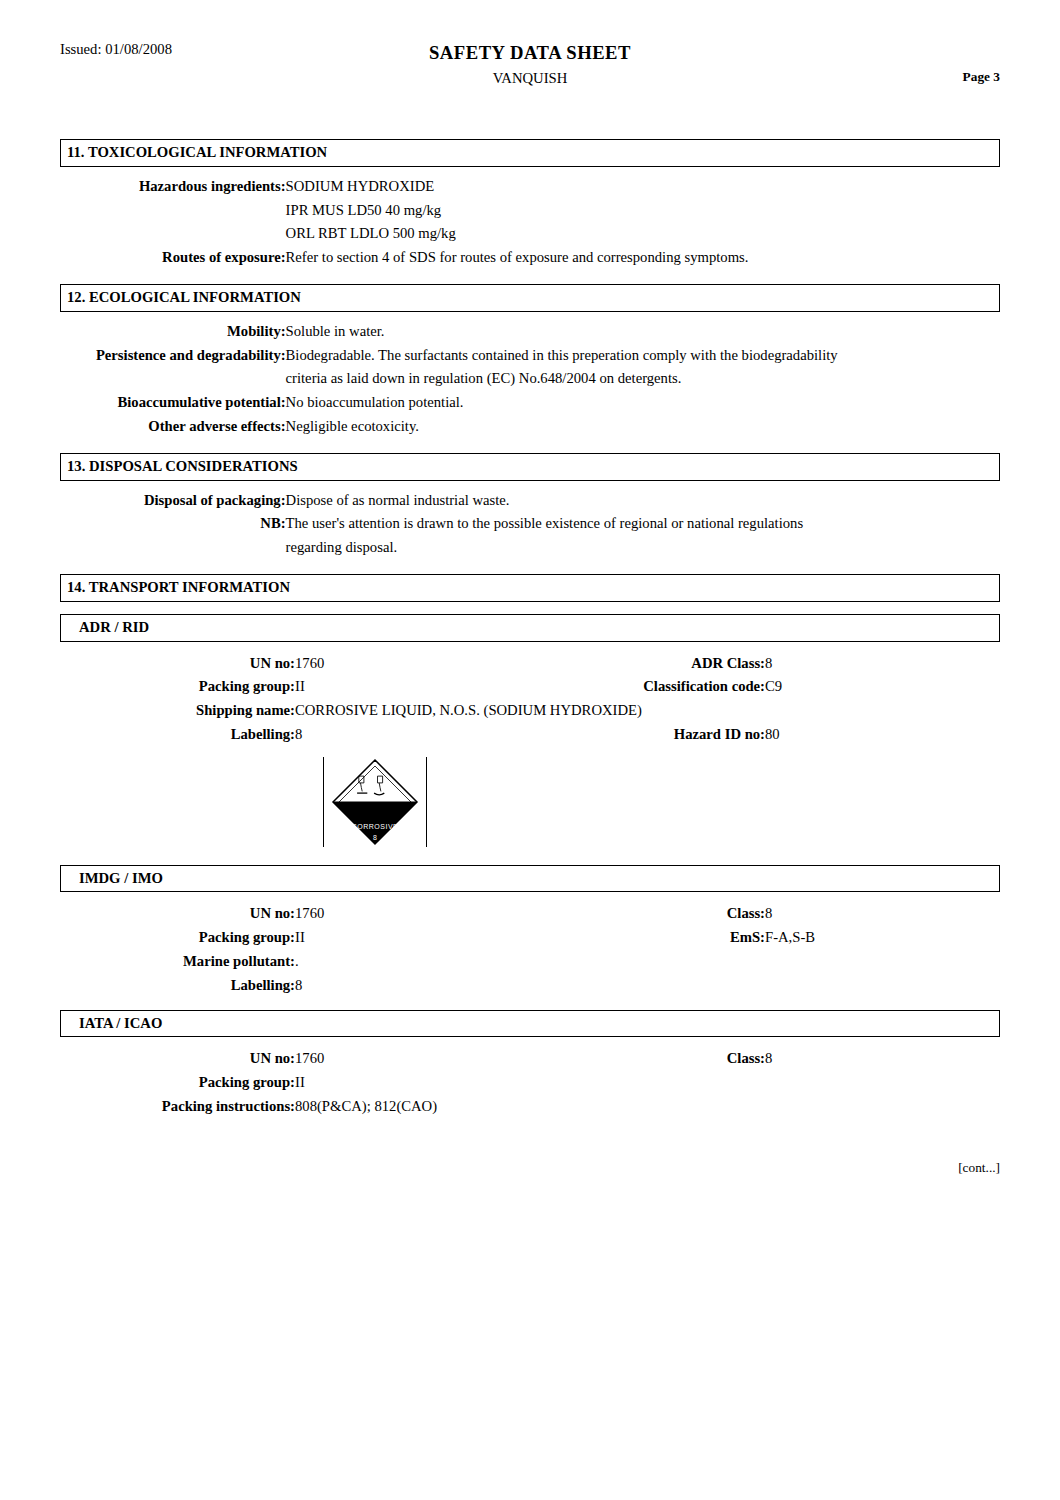Issued: 01/08/2008
SAFETY DATA SHEET
VANQUISH
Page 3
11. TOXICOLOGICAL INFORMATION
| Hazardous ingredients: | SODIUM HYDROXIDE |
| | IPR MUS LD50 40 mg/kg |
| | ORL RBT LDLO 500 mg/kg |
| Routes of exposure: | Refer to section 4 of SDS for routes of exposure and corresponding symptoms. |
12. ECOLOGICAL INFORMATION
| Mobility: | Soluble in water. |
| Persistence and degradability: | Biodegradable. The surfactants contained in this preperation comply with the biodegradability |
| | criteria as laid down in regulation (EC) No.648/2004 on detergents. |
| Bioaccumulative potential: | No bioaccumulation potential. |
| Other adverse effects: | Negligible ecotoxicity. |
13. DISPOSAL CONSIDERATIONS
| Disposal of packaging: | Dispose of as normal industrial waste. |
| NB: | The user's attention is drawn to the possible existence of regional or national regulations |
| | regarding disposal. |
14. TRANSPORT INFORMATION
ADR / RID
| UN no: | 1760 | ADR Class: | 8 |
| Packing group: | II | Classification code: | C9 |
| Shipping name: | CORROSIVE LIQUID, N.O.S. (SODIUM HYDROXIDE) |
| Labelling: | 8 | Hazard ID no: | 80 |
CORROSIVE 8
IMDG / IMO
| UN no: | 1760 | Class: | 8 |
| Packing group: | II | EmS: | F-A,S-B |
| Marine pollutant: | . | | |
| Labelling: | 8 | | |
IATA / ICAO
| UN no: | 1760 | Class: | 8 |
| Packing group: | II | | |
| Packing instructions: | 808(P&CA); 812(CAO) |
[cont...]